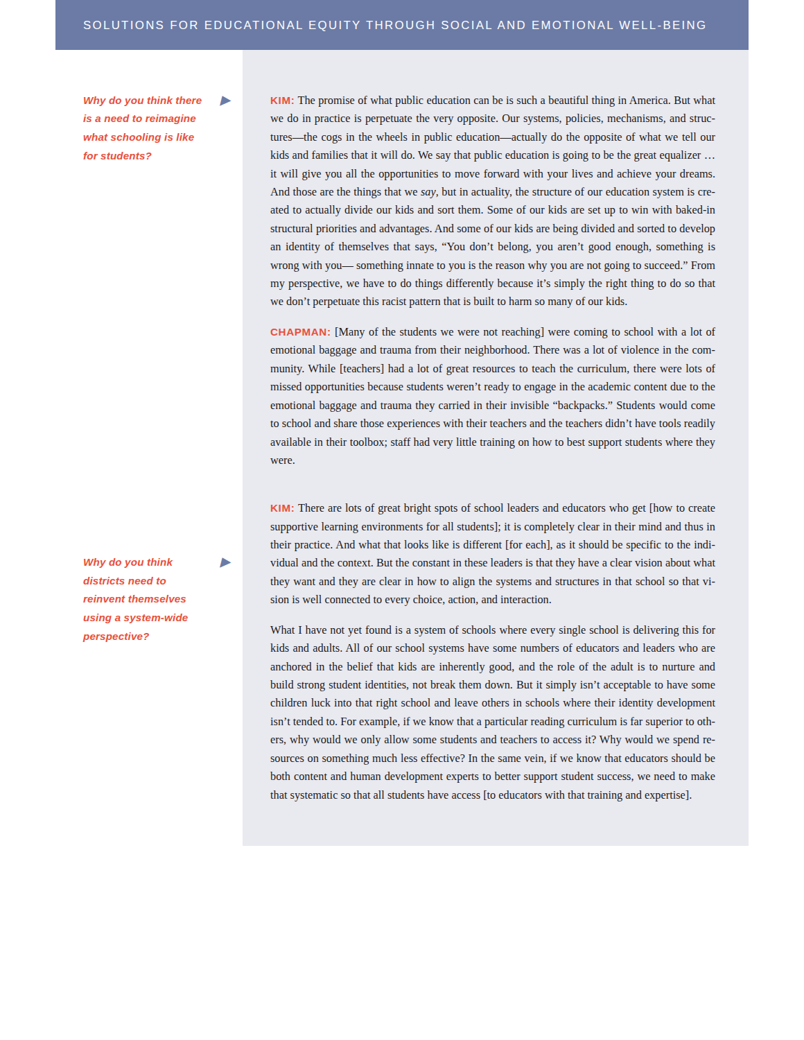Solutions for Educational Equity Through Social and Emotional Well-Being
Why do you think there is a need to reimagine what schooling is like for students?
▶
Why do you think districts need to reinvent themselves using a system-wide perspective?
▶
KIM: The promise of what public education can be is such a beautiful thing in America. But what we do in practice is perpetuate the very opposite. Our systems, policies, mechanisms, and structures—the cogs in the wheels in public education—actually do the opposite of what we tell our kids and families that it will do. We say that public education is going to be the great equalizer … it will give you all the opportunities to move forward with your lives and achieve your dreams. And those are the things that we say, but in actuality, the structure of our education system is created to actually divide our kids and sort them. Some of our kids are set up to win with baked-in structural priorities and advantages. And some of our kids are being divided and sorted to develop an identity of themselves that says, “You don’t belong, you aren’t good enough, something is wrong with you— something innate to you is the reason why you are not going to succeed.” From my perspective, we have to do things differently because it’s simply the right thing to do so that we don’t perpetuate this racist pattern that is built to harm so many of our kids.
CHAPMAN: [Many of the students we were not reaching] were coming to school with a lot of emotional baggage and trauma from their neighborhood. There was a lot of violence in the community. While [teachers] had a lot of great resources to teach the curriculum, there were lots of missed opportunities because students weren’t ready to engage in the academic content due to the emotional baggage and trauma they carried in their invisible “backpacks.” Students would come to school and share those experiences with their teachers and the teachers didn’t have tools readily available in their toolbox; staff had very little training on how to best support students where they were.
KIM: There are lots of great bright spots of school leaders and educators who get [how to create supportive learning environments for all students]; it is completely clear in their mind and thus in their practice. And what that looks like is different [for each], as it should be specific to the individual and the context. But the constant in these leaders is that they have a clear vision about what they want and they are clear in how to align the systems and structures in that school so that vision is well connected to every choice, action, and interaction.
What I have not yet found is a system of schools where every single school is delivering this for kids and adults. All of our school systems have some numbers of educators and leaders who are anchored in the belief that kids are inherently good, and the role of the adult is to nurture and build strong student identities, not break them down. But it simply isn’t acceptable to have some children luck into that right school and leave others in schools where their identity development isn’t tended to. For example, if we know that a particular reading curriculum is far superior to others, why would we only allow some students and teachers to access it? Why would we spend resources on something much less effective? In the same vein, if we know that educators should be both content and human development experts to better support student success, we need to make that systematic so that all students have access [to educators with that training and expertise].